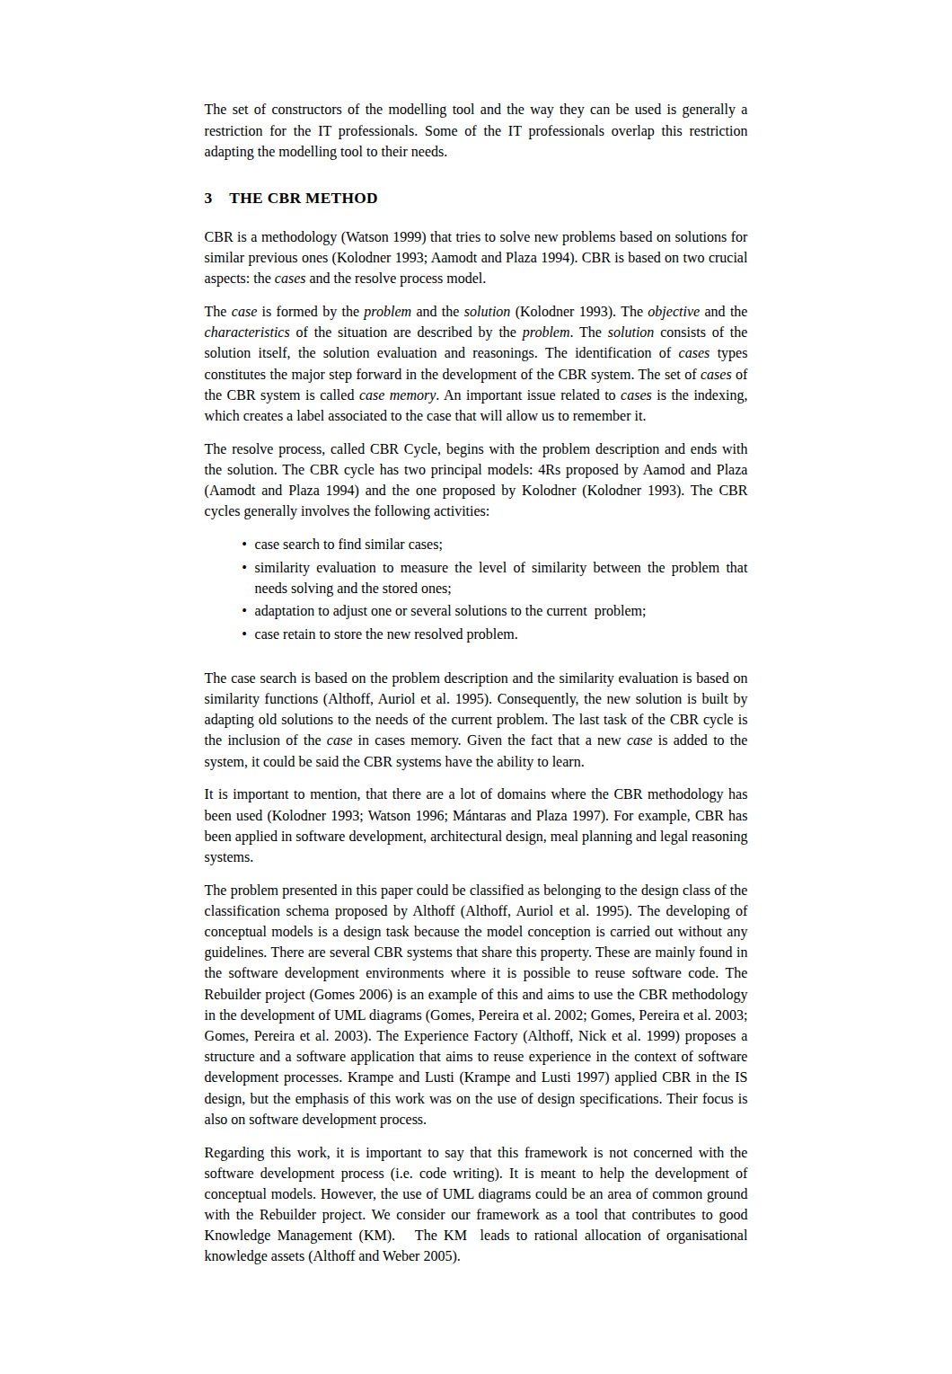The set of constructors of the modelling tool and the way they can be used is generally a restriction for the IT professionals. Some of the IT professionals overlap this restriction adapting the modelling tool to their needs.
3 THE CBR METHOD
CBR is a methodology (Watson 1999) that tries to solve new problems based on solutions for similar previous ones (Kolodner 1993; Aamodt and Plaza 1994). CBR is based on two crucial aspects: the cases and the resolve process model.
The case is formed by the problem and the solution (Kolodner 1993). The objective and the characteristics of the situation are described by the problem. The solution consists of the solution itself, the solution evaluation and reasonings. The identification of cases types constitutes the major step forward in the development of the CBR system. The set of cases of the CBR system is called case memory. An important issue related to cases is the indexing, which creates a label associated to the case that will allow us to remember it.
The resolve process, called CBR Cycle, begins with the problem description and ends with the solution. The CBR cycle has two principal models: 4Rs proposed by Aamod and Plaza (Aamodt and Plaza 1994) and the one proposed by Kolodner (Kolodner 1993). The CBR cycles generally involves the following activities:
case search to find similar cases;
similarity evaluation to measure the level of similarity between the problem that needs solving and the stored ones;
adaptation to adjust one or several solutions to the current problem;
case retain to store the new resolved problem.
The case search is based on the problem description and the similarity evaluation is based on similarity functions (Althoff, Auriol et al. 1995). Consequently, the new solution is built by adapting old solutions to the needs of the current problem. The last task of the CBR cycle is the inclusion of the case in cases memory. Given the fact that a new case is added to the system, it could be said the CBR systems have the ability to learn.
It is important to mention, that there are a lot of domains where the CBR methodology has been used (Kolodner 1993; Watson 1996; Mántaras and Plaza 1997). For example, CBR has been applied in software development, architectural design, meal planning and legal reasoning systems.
The problem presented in this paper could be classified as belonging to the design class of the classification schema proposed by Althoff (Althoff, Auriol et al. 1995). The developing of conceptual models is a design task because the model conception is carried out without any guidelines. There are several CBR systems that share this property. These are mainly found in the software development environments where it is possible to reuse software code. The Rebuilder project (Gomes 2006) is an example of this and aims to use the CBR methodology in the development of UML diagrams (Gomes, Pereira et al. 2002; Gomes, Pereira et al. 2003; Gomes, Pereira et al. 2003). The Experience Factory (Althoff, Nick et al. 1999) proposes a structure and a software application that aims to reuse experience in the context of software development processes. Krampe and Lusti (Krampe and Lusti 1997) applied CBR in the IS design, but the emphasis of this work was on the use of design specifications. Their focus is also on software development process.
Regarding this work, it is important to say that this framework is not concerned with the software development process (i.e. code writing). It is meant to help the development of conceptual models. However, the use of UML diagrams could be an area of common ground with the Rebuilder project. We consider our framework as a tool that contributes to good Knowledge Management (KM). The KM leads to rational allocation of organisational knowledge assets (Althoff and Weber 2005).